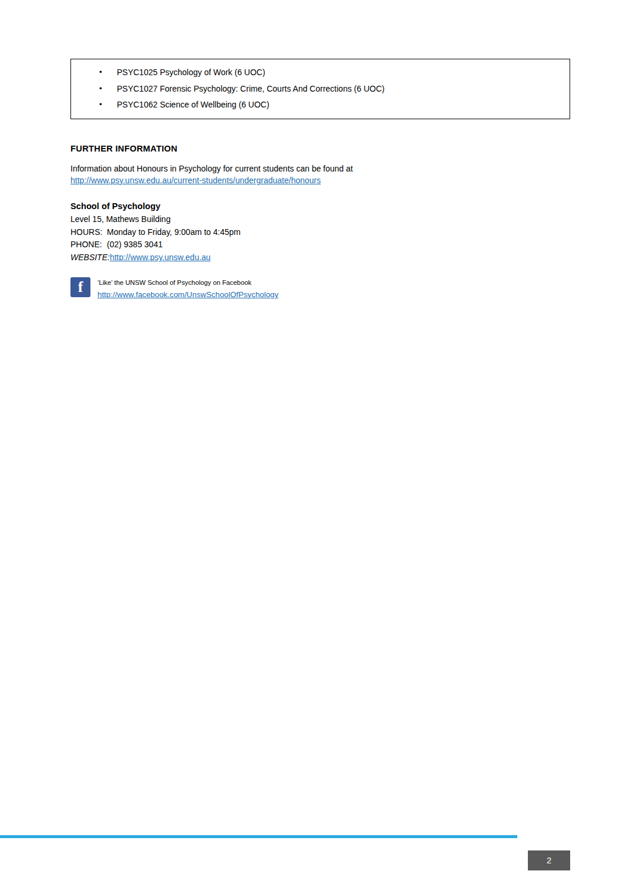PSYC1025 Psychology of Work (6 UOC)
PSYC1027 Forensic Psychology: Crime, Courts And Corrections (6 UOC)
PSYC1062 Science of Wellbeing (6 UOC)
FURTHER INFORMATION
Information about Honours in Psychology for current students can be found at http://www.psy.unsw.edu.au/current-students/undergraduate/honours
School of Psychology
Level 15, Mathews Building
HOURS: Monday to Friday, 9:00am to 4:45pm
PHONE:(02) 9385 3041
WEBSITE: http://www.psy.unsw.edu.au
f
‘Like’ the UNSW School of Psychology on Facebook http://www.facebook.com/UnswSchoolOfPsychology
2